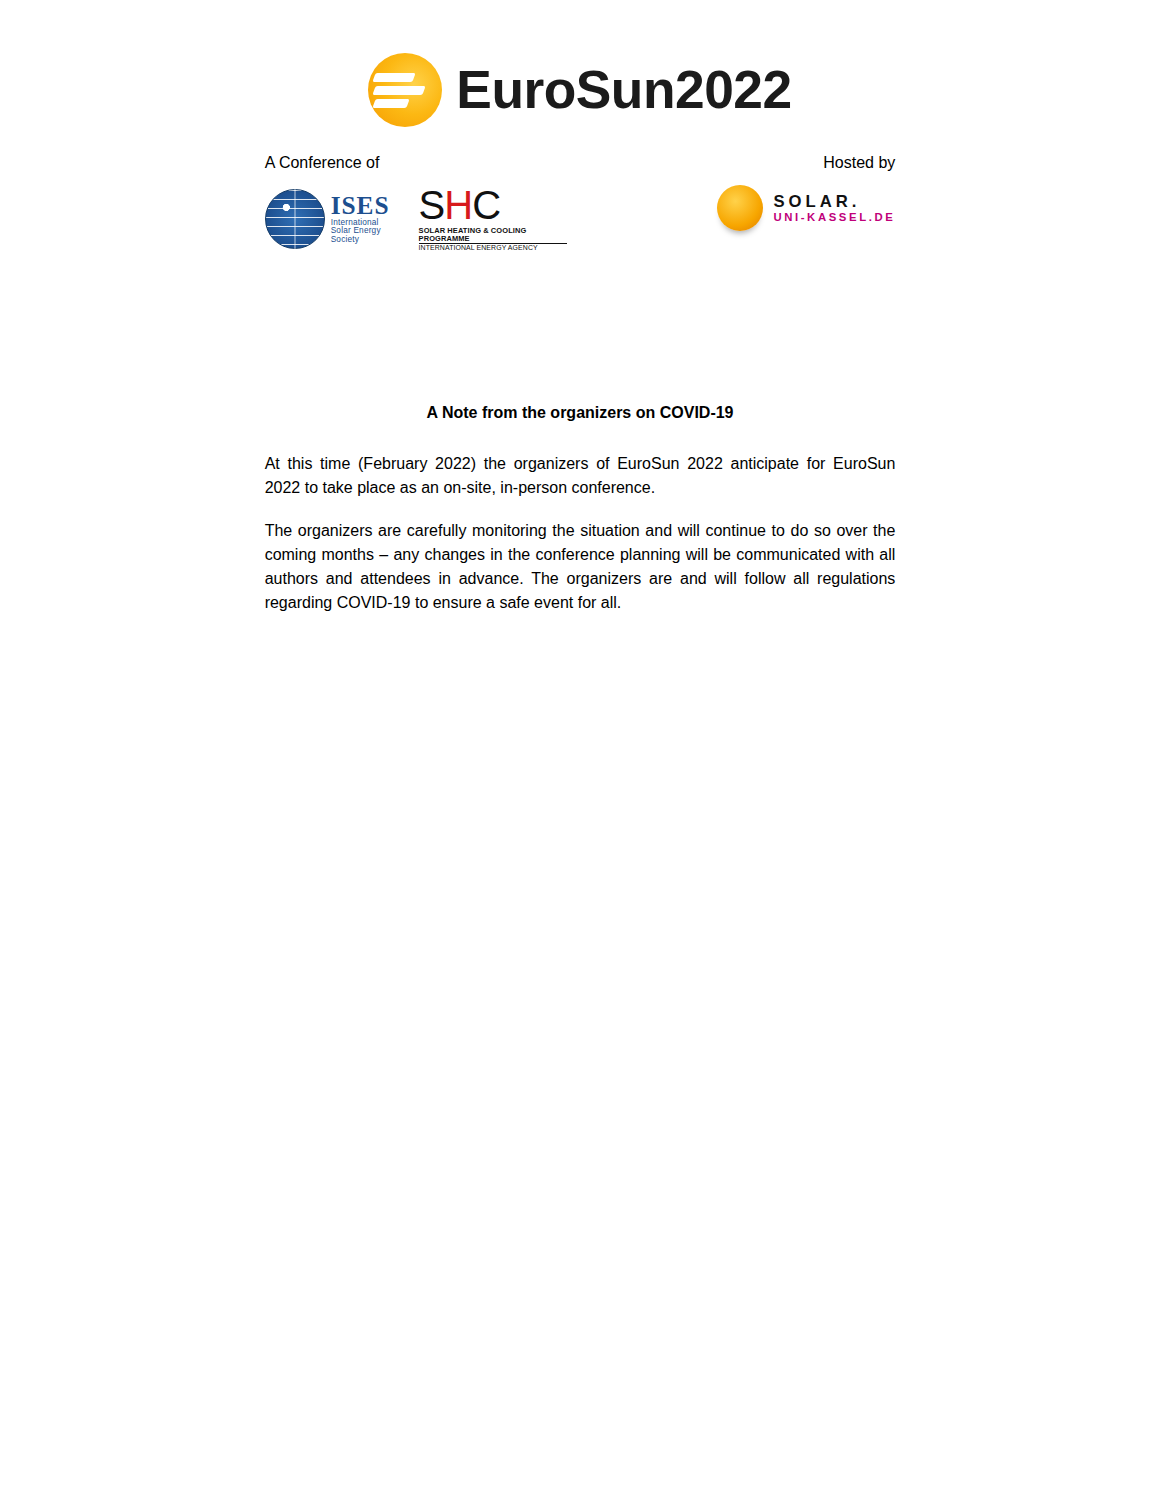EuroSun2022
A Conference of
ISES
International
Solar Energy Society
SHC
SOLAR HEATING & COOLING PROGRAMME
INTERNATIONAL ENERGY AGENCY
Hosted by
SOLAR.
UNI-KASSEL.DE
A Note from the organizers on COVID-19
At this time (February 2022) the organizers of EuroSun 2022 anticipate for EuroSun 2022 to take place as an on-site, in-person conference.
The organizers are carefully monitoring the situation and will continue to do so over the coming months – any changes in the conference planning will be communicated with all authors and attendees in advance. The organizers are and will follow all regulations regarding COVID-19 to ensure a safe event for all.